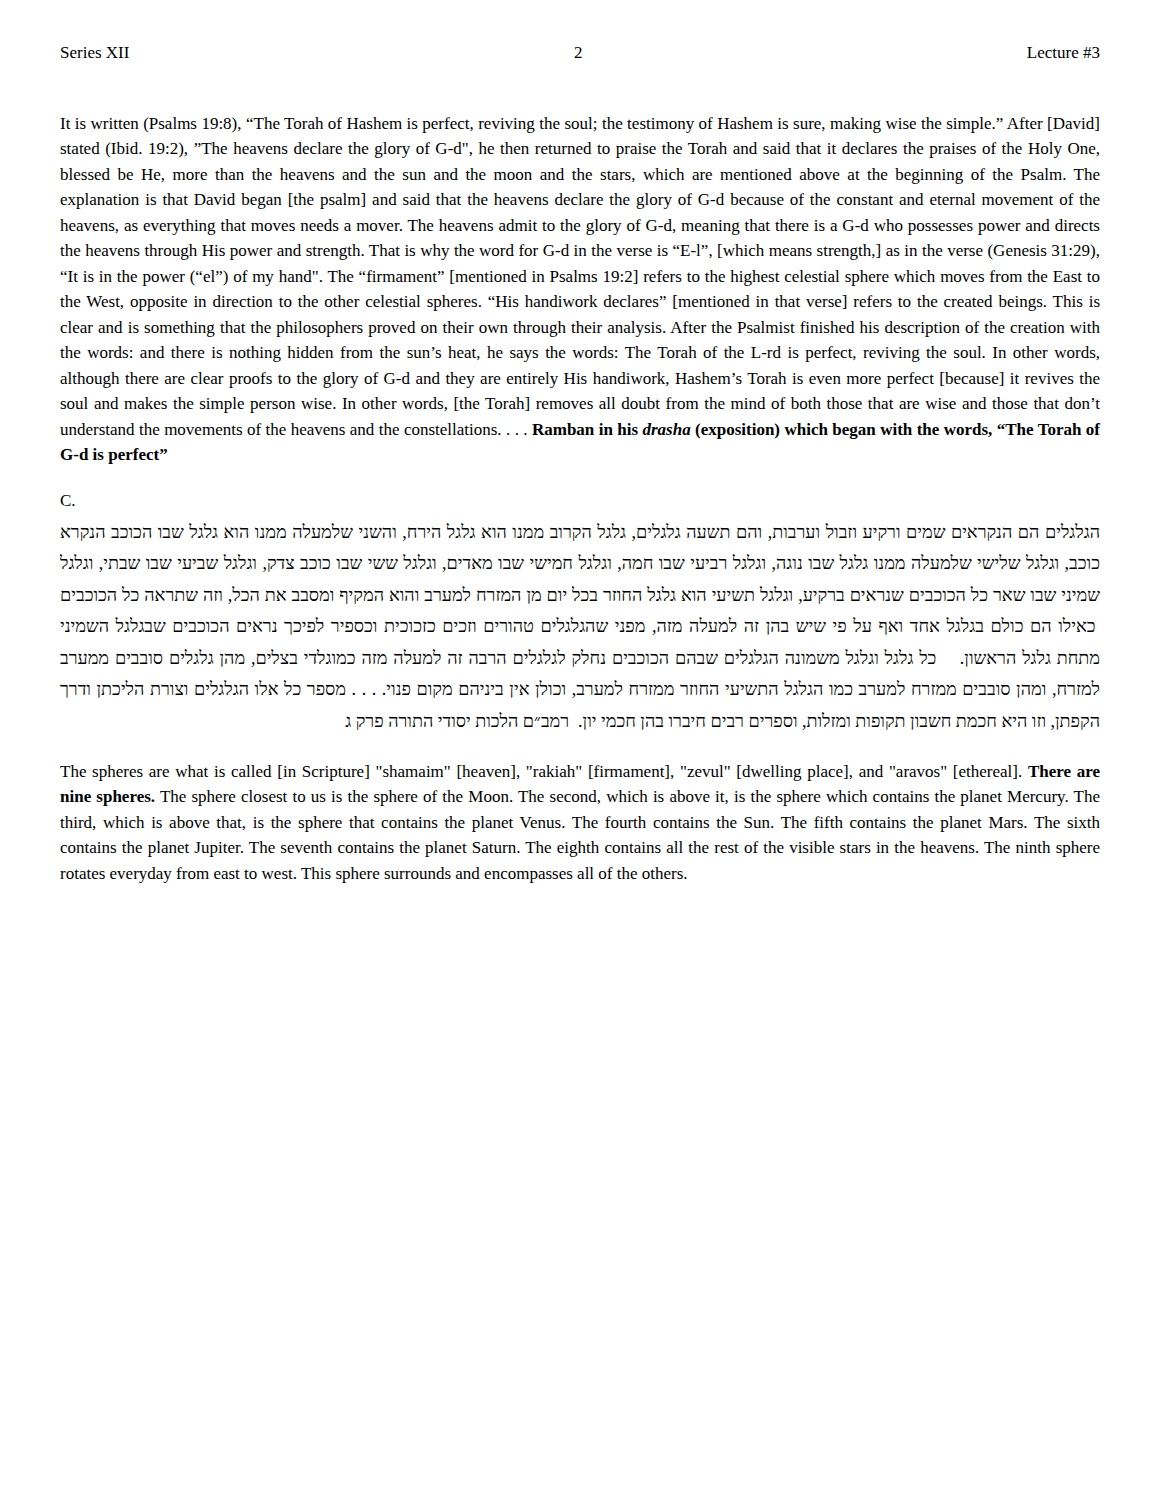Series XII
2
Lecture #3
It is written (Psalms 19:8), “The Torah of Hashem is perfect, reviving the soul; the testimony of Hashem is sure, making wise the simple.” After [David] stated (Ibid. 19:2), ”The heavens declare the glory of G-d", he then returned to praise the Torah and said that it declares the praises of the Holy One, blessed be He, more than the heavens and the sun and the moon and the stars, which are mentioned above at the beginning of the Psalm. The explanation is that David began [the psalm] and said that the heavens declare the glory of G-d because of the constant and eternal movement of the heavens, as everything that moves needs a mover. The heavens admit to the glory of G-d, meaning that there is a G-d who possesses power and directs the heavens through His power and strength. That is why the word for G-d in the verse is “E-l”, [which means strength,] as in the verse (Genesis 31:29), “It is in the power (“el”) of my hand". The “firmament” [mentioned in Psalms 19:2] refers to the highest celestial sphere which moves from the East to the West, opposite in direction to the other celestial spheres. “His handiwork declares” [mentioned in that verse] refers to the created beings. This is clear and is something that the philosophers proved on their own through their analysis. After the Psalmist finished his description of the creation with the words: and there is nothing hidden from the sun’s heat, he says the words: The Torah of the L-rd is perfect, reviving the soul. In other words, although there are clear proofs to the glory of G-d and they are entirely His handiwork, Hashem’s Torah is even more perfect [because] it revives the soul and makes the simple person wise. In other words, [the Torah] removes all doubt from the mind of both those that are wise and those that don’t understand the movements of the heavens and the constellations. . . . Ramban in his drasha (exposition) which began with the words, “The Torah of G-d is perfect”
C.
הגלגלים הם הנקראים שמים ורקיע וזבול וערבות, והם תשעה גלגלים, גלגל הקרוב ממנו הוא גלגל הירח, והשני שלמעלה ממנו הוא גלגל שבו הכוכב הנקרא כוכב, וגלגל שלישי שלמעלה ממנו גלגל שבו נוגה, וגלגל רביעי שבו חמה, וגלגל חמישי שבו מאדים, וגלגל ששי שבו כוכב צדק, וגלגל שביעי שבו שבתי, וגלגל שמיני שבו שאר כל הכוכבים שנראים ברקיע, וגלגל תשיעי הוא גלגל החוזר בכל יום מן המזרח למערב והוא המקיף ומסבב את הכל, וזה שתראה כל הכוכבים כאילו הם כולם בגלגל אחד ואף על פי שיש בהן זה למעלה מזה, מפני שהגלגלים טהורים וזכים כזכוכית וכספיר לפיכך נראים הכוכבים שבגלגל השמיני מתחת גלגל הראשון. כל גלגל וגלגל משמונה הגלגלים שבהם הכוכבים נחלק לגלגלים הרבה זה למעלה מזה כמוגלדי בצלים, מהן גלגלים סובבים ממערב למזרח, ומהן סובבים ממזרח למערב כמו הגלגל התשיעי החוזר ממזרח למערב, וכולן אין ביניהם מקום פנוי. . . . מספר כל אלו הגלגלים וצורת הליכתן ודרך הקפתן, וזו היא חכמת חשבון תקופות ומזלות, וספרים רבים חיברו בהן חכמי יון. רמב״ם הלכות יסודי התורה פרק ג
The spheres are what is called [in Scripture] "shamaim" [heaven], "rakiah" [firmament], "zevul" [dwelling place], and "aravos" [ethereal]. There are nine spheres. The sphere closest to us is the sphere of the Moon. The second, which is above it, is the sphere which contains the planet Mercury. The third, which is above that, is the sphere that contains the planet Venus. The fourth contains the Sun. The fifth contains the planet Mars. The sixth contains the planet Jupiter. The seventh contains the planet Saturn. The eighth contains all the rest of the visible stars in the heavens. The ninth sphere rotates everyday from east to west. This sphere surrounds and encompasses all of the others.